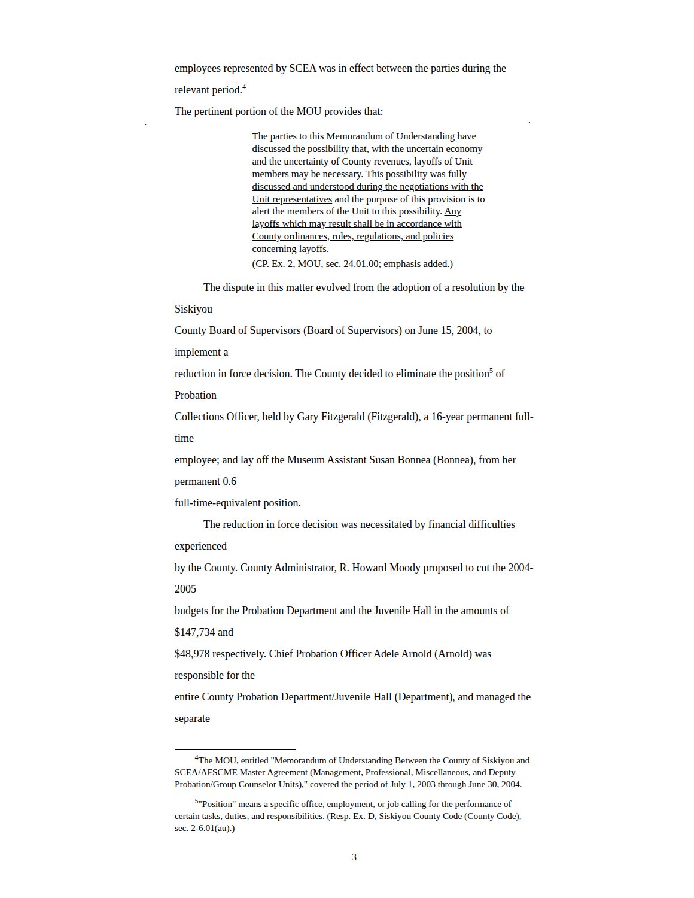. .
employees represented by SCEA was in effect between the parties during the relevant period.4
The pertinent portion of the MOU provides that:
The parties to this Memorandum of Understanding have discussed the possibility that, with the uncertain economy and the uncertainty of County revenues, layoffs of Unit members may be necessary. This possibility was fully discussed and understood during the negotiations with the Unit representatives and the purpose of this provision is to alert the members of the Unit to this possibility. Any layoffs which may result shall be in accordance with County ordinances, rules, regulations, and policies concerning layoffs.
(CP. Ex. 2, MOU, sec. 24.01.00; emphasis added.)
The dispute in this matter evolved from the adoption of a resolution by the Siskiyou
County Board of Supervisors (Board of Supervisors) on June 15, 2004, to implement a
reduction in force decision. The County decided to eliminate the position5 of Probation
Collections Officer, held by Gary Fitzgerald (Fitzgerald), a 16-year permanent full-time
employee; and lay off the Museum Assistant Susan Bonnea (Bonnea), from her permanent 0.6
full-time-equivalent position.
The reduction in force decision was necessitated by financial difficulties experienced
by the County. County Administrator, R. Howard Moody proposed to cut the 2004-2005
budgets for the Probation Department and the Juvenile Hall in the amounts of $147,734 and
$48,978 respectively. Chief Probation Officer Adele Arnold (Arnold) was responsible for the
entire County Probation Department/Juvenile Hall (Department), and managed the separate
4The MOU, entitled "Memorandum of Understanding Between the County of Siskiyou and SCEA/AFSCME Master Agreement (Management, Professional, Miscellaneous, and Deputy Probation/Group Counselor Units)," covered the period of July 1, 2003 through June 30, 2004.
5"Position" means a specific office, employment, or job calling for the performance of certain tasks, duties, and responsibilities. (Resp. Ex. D, Siskiyou County Code (County Code), sec. 2-6.01(au).)
3